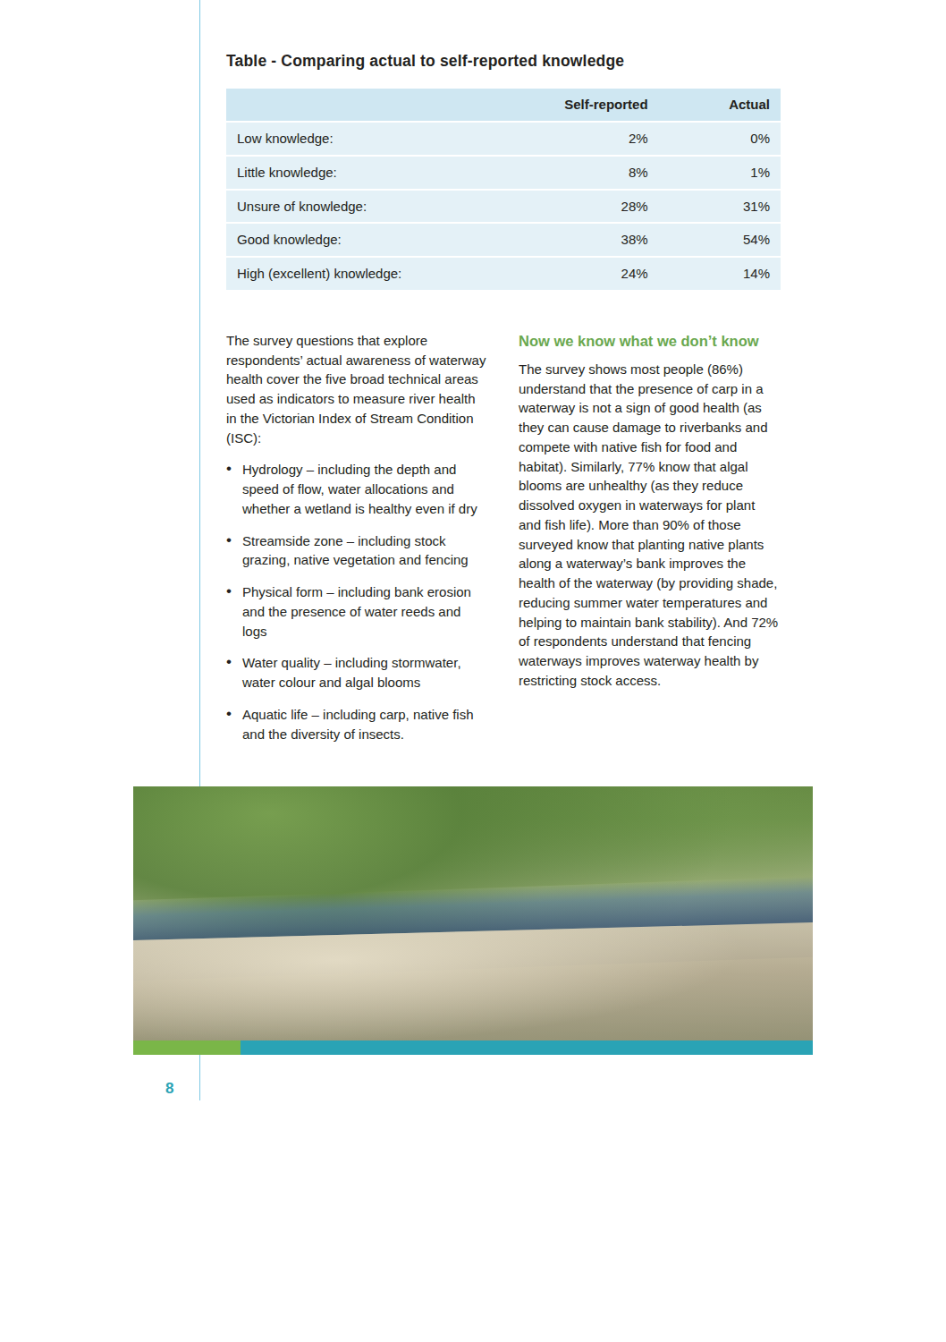Table - Comparing actual to self-reported knowledge
| | Self-reported | Actual |
| --- | --- | --- |
| Low knowledge: | 2% | 0% |
| Little knowledge: | 8% | 1% |
| Unsure of knowledge: | 28% | 31% |
| Good knowledge: | 38% | 54% |
| High (excellent) knowledge: | 24% | 14% |
The survey questions that explore respondents’ actual awareness of waterway health cover the five broad technical areas used as indicators to measure river health in the Victorian Index of Stream Condition (ISC):
Hydrology – including the depth and speed of flow, water allocations and whether a wetland is healthy even if dry
Streamside zone – including stock grazing, native vegetation and fencing
Physical form – including bank erosion and the presence of water reeds and logs
Water quality – including stormwater, water colour and algal blooms
Aquatic life – including carp, native fish and the diversity of insects.
Now we know what we don’t know
The survey shows most people (86%) understand that the presence of carp in a waterway is not a sign of good health (as they can cause damage to riverbanks and compete with native fish for food and habitat). Similarly, 77% know that algal blooms are unhealthy (as they reduce dissolved oxygen in waterways for plant and fish life). More than 90% of those surveyed know that planting native plants along a waterway’s bank improves the health of the waterway (by providing shade, reducing summer water temperatures and helping to maintain bank stability). And 72% of respondents understand that fencing waterways improves waterway health by restricting stock access.
8